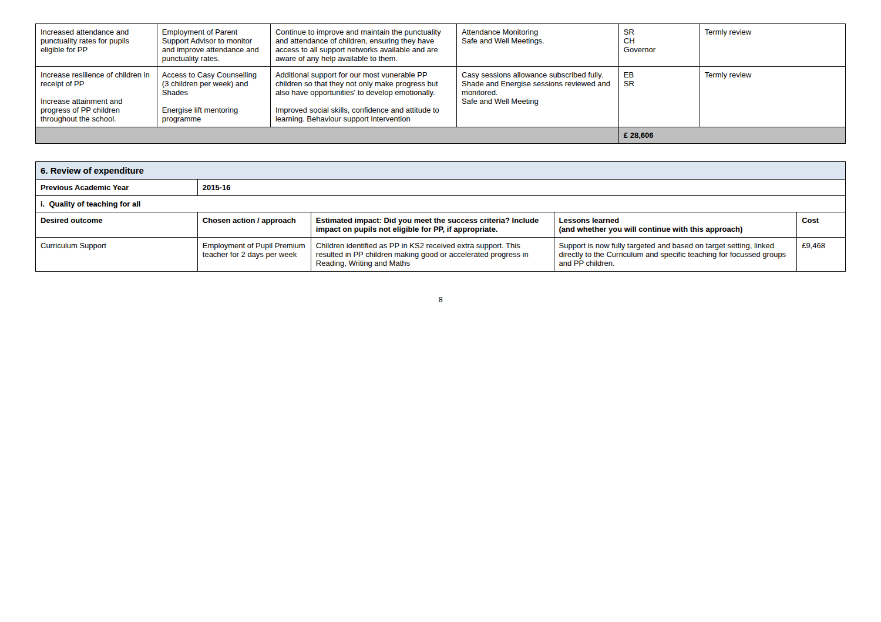| Increased attendance and punctuality rates for pupils eligible for PP | Employment of Parent Support Advisor to monitor and improve attendance and punctuality rates. | Continue to improve and maintain the punctuality and attendance of children, ensuring they have access to all support networks available and are aware of any help available to them. | Attendance Monitoring Safe and Well Meetings. | SR CH Governor | Termly review |
| Increase resilience of children in receipt of PP Increase attainment and progress of PP children throughout the school. | Access to Casy Counselling (3 children per week) and Shades Energise lift mentoring programme | Additional support for our most vunerable PP children so that they not only make progress but also have opportunities' to develop emotionally. Improved social skills, confidence and attitude to learning. Behaviour support intervention | Casy sessions allowance subscribed fully. Shade and Energise sessions reviewed and monitored. Safe and Well Meeting | EB SR | Termly review |
| | £ 28,606 |
| 6. Review of expenditure |
| Previous Academic Year | 2015-16 |
| i. Quality of teaching for all |
| Desired outcome | Chosen action / approach | Estimated impact: Did you meet the success criteria? Include impact on pupils not eligible for PP, if appropriate. | Lessons learned (and whether you will continue with this approach) | Cost |
| Curriculum Support | Employment of Pupil Premium teacher for 2 days per week | Children identified as PP in KS2 received extra support. This resulted in PP children making good or accelerated progress in Reading, Writing and Maths | Support is now fully targeted and based on target setting, linked directly to the Curriculum and specific teaching for focussed groups and PP children. | £9,468 |
8